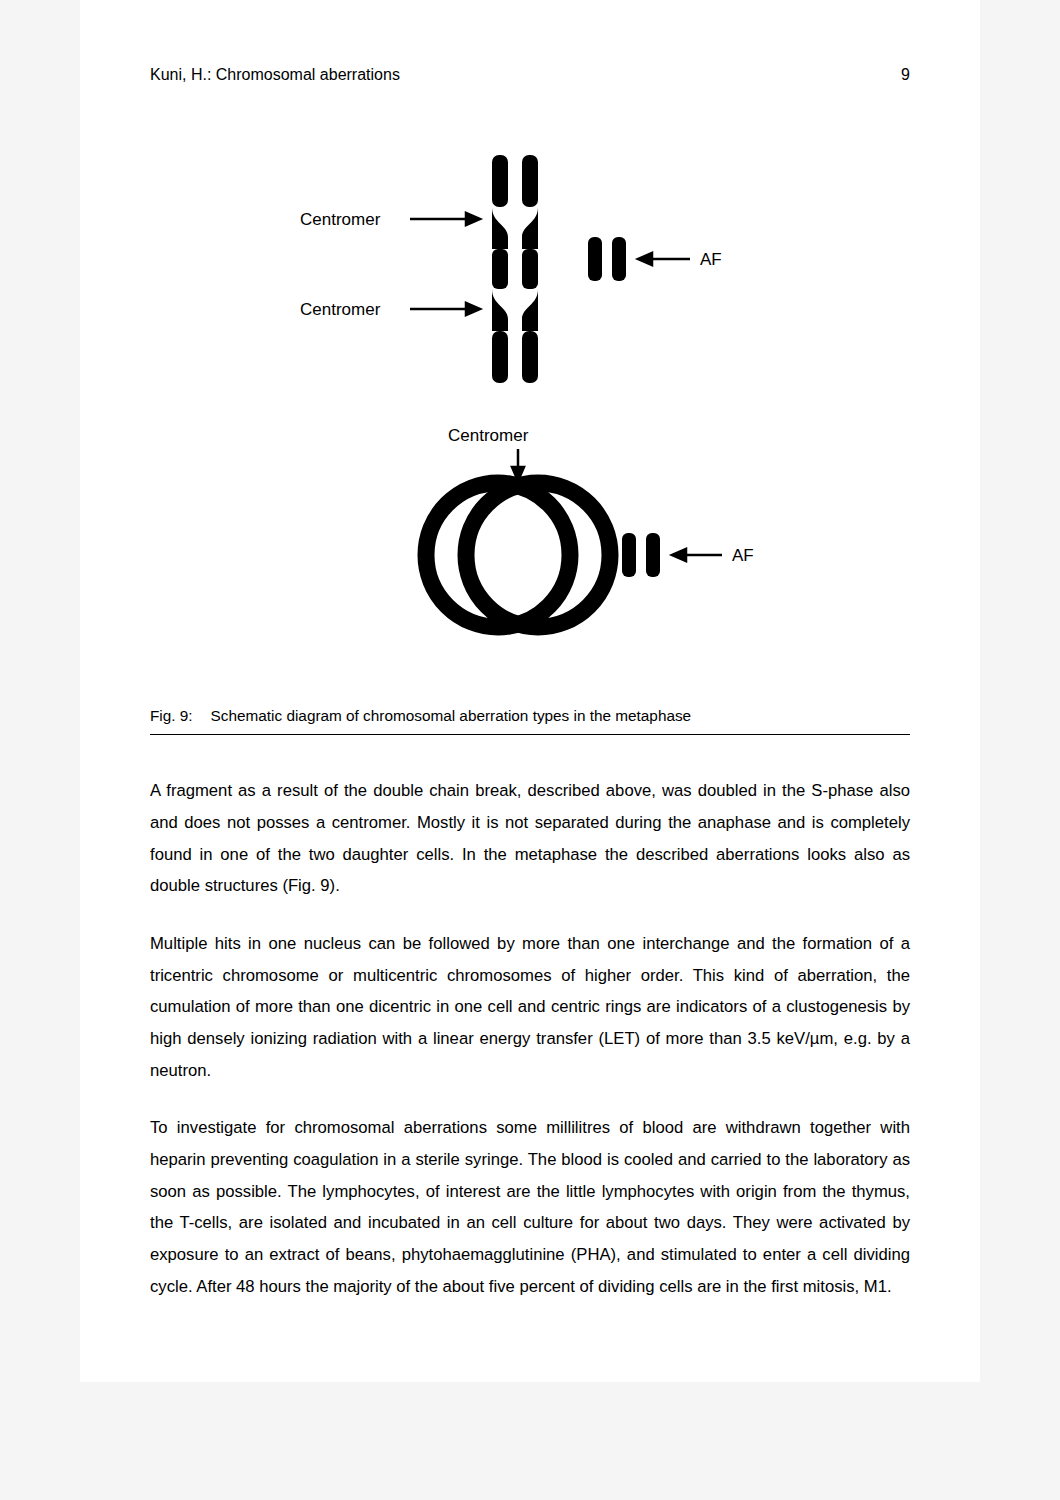Kuni, H.: Chromosomal aberrations 9
Centromer Centromer AF Centromer AF
Fig. 9: Schematic diagram of chromosomal aberration types in the metaphase
A fragment as a result of the double chain break, described above, was doubled in the S-phase also and does not posses a centromer. Mostly it is not separated during the anaphase and is completely found in one of the two daughter cells. In the metaphase the described aberrations looks also as double structures (Fig. 9).
Multiple hits in one nucleus can be followed by more than one interchange and the formation of a tricentric chromosome or multicentric chromosomes of higher order. This kind of aberration, the cumulation of more than one dicentric in one cell and centric rings are indicators of a clustogenesis by high densely ionizing radiation with a linear energy transfer (LET) of more than 3.5 keV/µm, e.g. by a neutron.
To investigate for chromosomal aberrations some millilitres of blood are withdrawn together with heparin preventing coagulation in a sterile syringe. The blood is cooled and carried to the laboratory as soon as possible. The lymphocytes, of interest are the little lymphocytes with origin from the thymus, the T-cells, are isolated and incubated in an cell culture for about two days. They were activated by exposure to an extract of beans, phytohaemagglutinine (PHA), and stimulated to enter a cell dividing cycle. After 48 hours the majority of the about five percent of dividing cells are in the first mitosis, M1.